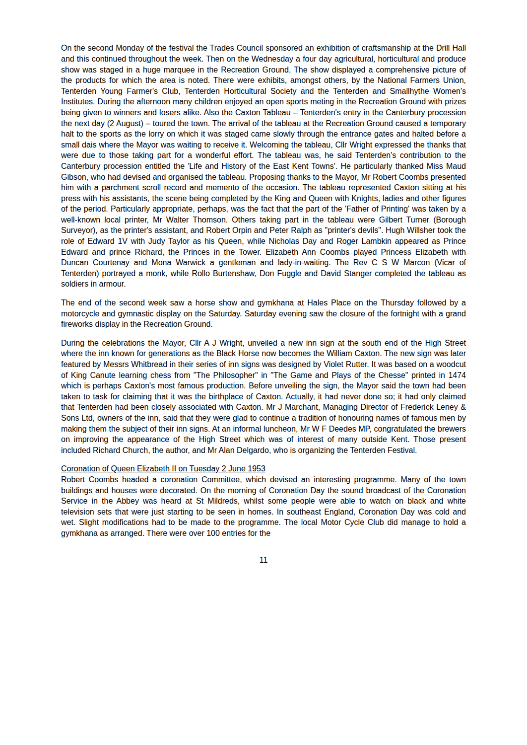On the second Monday of the festival the Trades Council sponsored an exhibition of craftsmanship at the Drill Hall and this continued throughout the week. Then on the Wednesday a four day agricultural, horticultural and produce show was staged in a huge marquee in the Recreation Ground. The show displayed a comprehensive picture of the products for which the area is noted. There were exhibits, amongst others, by the National Farmers Union, Tenterden Young Farmer's Club, Tenterden Horticultural Society and the Tenterden and Smallhythe Women's Institutes. During the afternoon many children enjoyed an open sports meting in the Recreation Ground with prizes being given to winners and losers alike. Also the Caxton Tableau – Tenterden's entry in the Canterbury procession the next day (2 August) – toured the town. The arrival of the tableau at the Recreation Ground caused a temporary halt to the sports as the lorry on which it was staged came slowly through the entrance gates and halted before a small dais where the Mayor was waiting to receive it. Welcoming the tableau, Cllr Wright expressed the thanks that were due to those taking part for a wonderful effort. The tableau was, he said Tenterden's contribution to the Canterbury procession entitled the 'Life and History of the East Kent Towns'. He particularly thanked Miss Maud Gibson, who had devised and organised the tableau. Proposing thanks to the Mayor, Mr Robert Coombs presented him with a parchment scroll record and memento of the occasion. The tableau represented Caxton sitting at his press with his assistants, the scene being completed by the King and Queen with Knights, ladies and other figures of the period. Particularly appropriate, perhaps, was the fact that the part of the 'Father of Printing' was taken by a well-known local printer, Mr Walter Thomson. Others taking part in the tableau were Gilbert Turner (Borough Surveyor), as the printer's assistant, and Robert Orpin and Peter Ralph as "printer's devils". Hugh Willsher took the role of Edward 1V with Judy Taylor as his Queen, while Nicholas Day and Roger Lambkin appeared as Prince Edward and prince Richard, the Princes in the Tower. Elizabeth Ann Coombs played Princess Elizabeth with Duncan Courtenay and Mona Warwick a gentleman and lady-in-waiting. The Rev C S W Marcon (Vicar of Tenterden) portrayed a monk, while Rollo Burtenshaw, Don Fuggle and David Stanger completed the tableau as soldiers in armour.
The end of the second week saw a horse show and gymkhana at Hales Place on the Thursday followed by a motorcycle and gymnastic display on the Saturday. Saturday evening saw the closure of the fortnight with a grand fireworks display in the Recreation Ground.
During the celebrations the Mayor, Cllr A J Wright, unveiled a new inn sign at the south end of the High Street where the inn known for generations as the Black Horse now becomes the William Caxton. The new sign was later featured by Messrs Whitbread in their series of inn signs was designed by Violet Rutter. It was based on a woodcut of King Canute learning chess from "The Philosopher" in "The Game and Plays of the Chesse" printed in 1474 which is perhaps Caxton's most famous production. Before unveiling the sign, the Mayor said the town had been taken to task for claiming that it was the birthplace of Caxton. Actually, it had never done so; it had only claimed that Tenterden had been closely associated with Caxton. Mr J Marchant, Managing Director of Frederick Leney & Sons Ltd, owners of the inn, said that they were glad to continue a tradition of honouring names of famous men by making them the subject of their inn signs. At an informal luncheon, Mr W F Deedes MP, congratulated the brewers on improving the appearance of the High Street which was of interest of many outside Kent. Those present included Richard Church, the author, and Mr Alan Delgardo, who is organizing the Tenterden Festival.
Coronation of Queen Elizabeth II on Tuesday 2 June 1953
Robert Coombs headed a coronation Committee, which devised an interesting programme. Many of the town buildings and houses were decorated. On the morning of Coronation Day the sound broadcast of the Coronation Service in the Abbey was heard at St Mildreds, whilst some people were able to watch on black and white television sets that were just starting to be seen in homes. In southeast England, Coronation Day was cold and wet. Slight modifications had to be made to the programme. The local Motor Cycle Club did manage to hold a gymkhana as arranged. There were over 100 entries for the
11